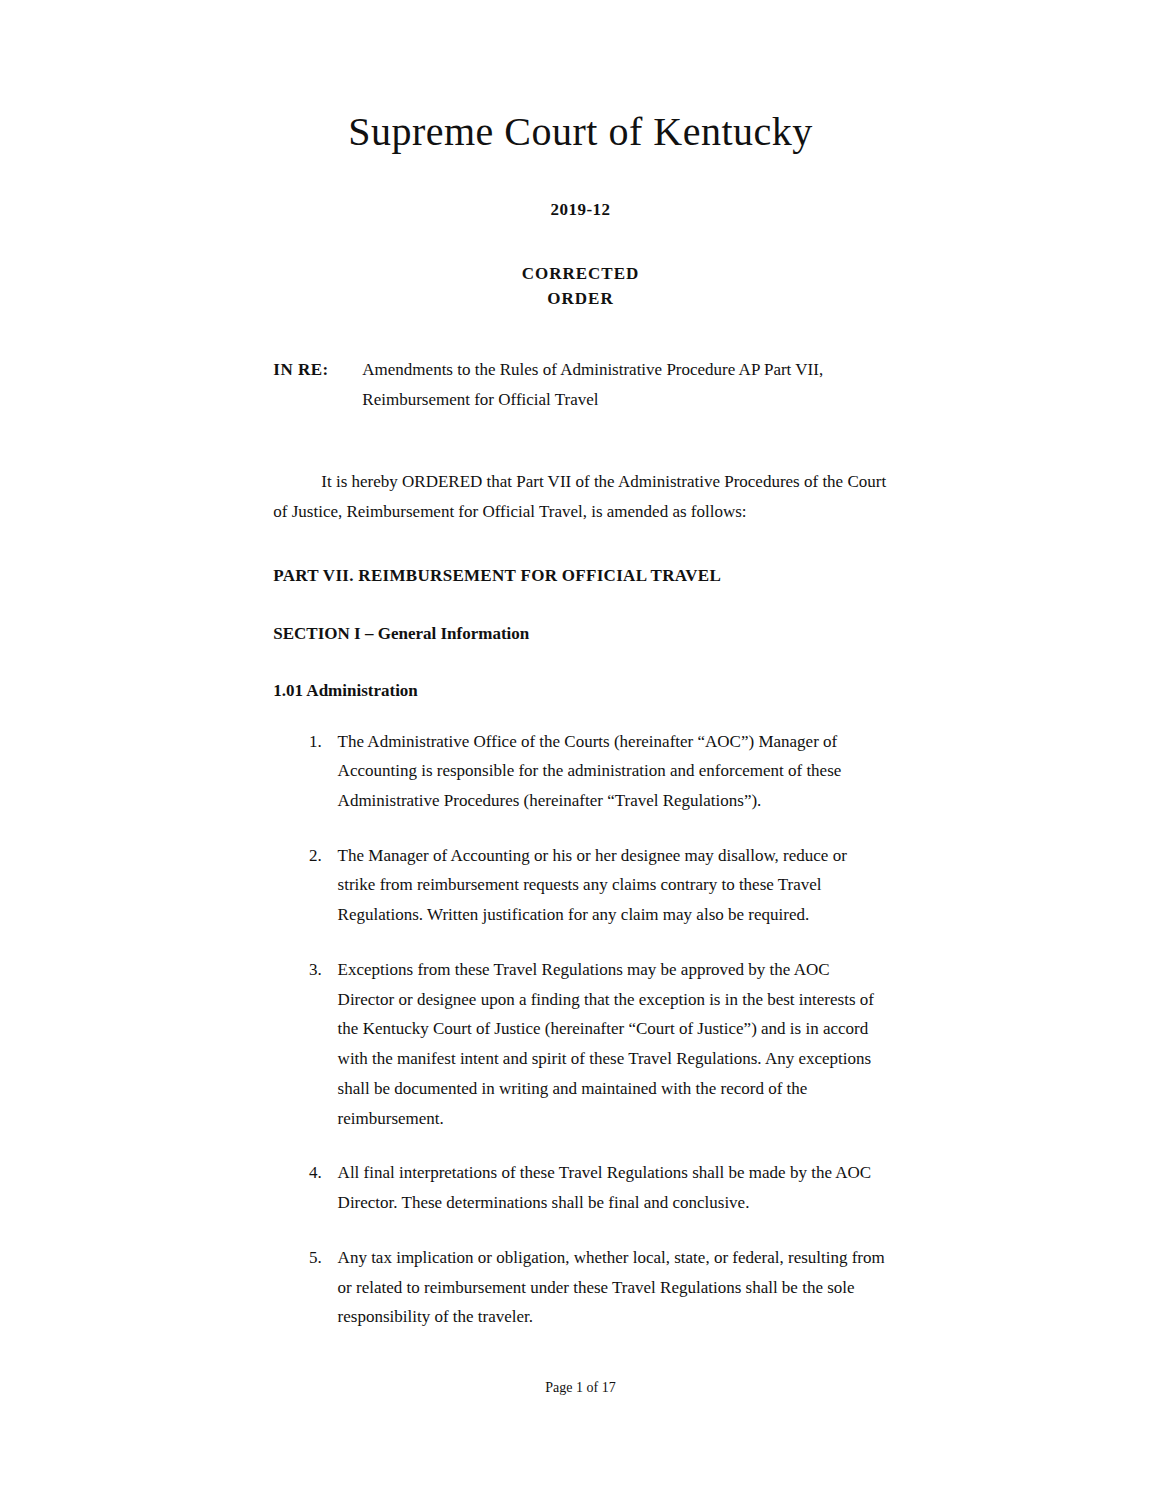Supreme Court of Kentucky
2019-12
CORRECTED
ORDER
IN RE:
Amendments to the Rules of Administrative Procedure AP Part VII, Reimbursement for Official Travel
It is hereby ORDERED that Part VII of the Administrative Procedures of the Court of Justice, Reimbursement for Official Travel, is amended as follows:
PART VII. REIMBURSEMENT FOR OFFICIAL TRAVEL
SECTION I – General Information
1.01 Administration
The Administrative Office of the Courts (hereinafter “AOC”) Manager of Accounting is responsible for the administration and enforcement of these Administrative Procedures (hereinafter “Travel Regulations”).
The Manager of Accounting or his or her designee may disallow, reduce or strike from reimbursement requests any claims contrary to these Travel Regulations. Written justification for any claim may also be required.
Exceptions from these Travel Regulations may be approved by the AOC Director or designee upon a finding that the exception is in the best interests of the Kentucky Court of Justice (hereinafter “Court of Justice”) and is in accord with the manifest intent and spirit of these Travel Regulations. Any exceptions shall be documented in writing and maintained with the record of the reimbursement.
All final interpretations of these Travel Regulations shall be made by the AOC Director. These determinations shall be final and conclusive.
Any tax implication or obligation, whether local, state, or federal, resulting from or related to reimbursement under these Travel Regulations shall be the sole responsibility of the traveler.
Page 1 of 17